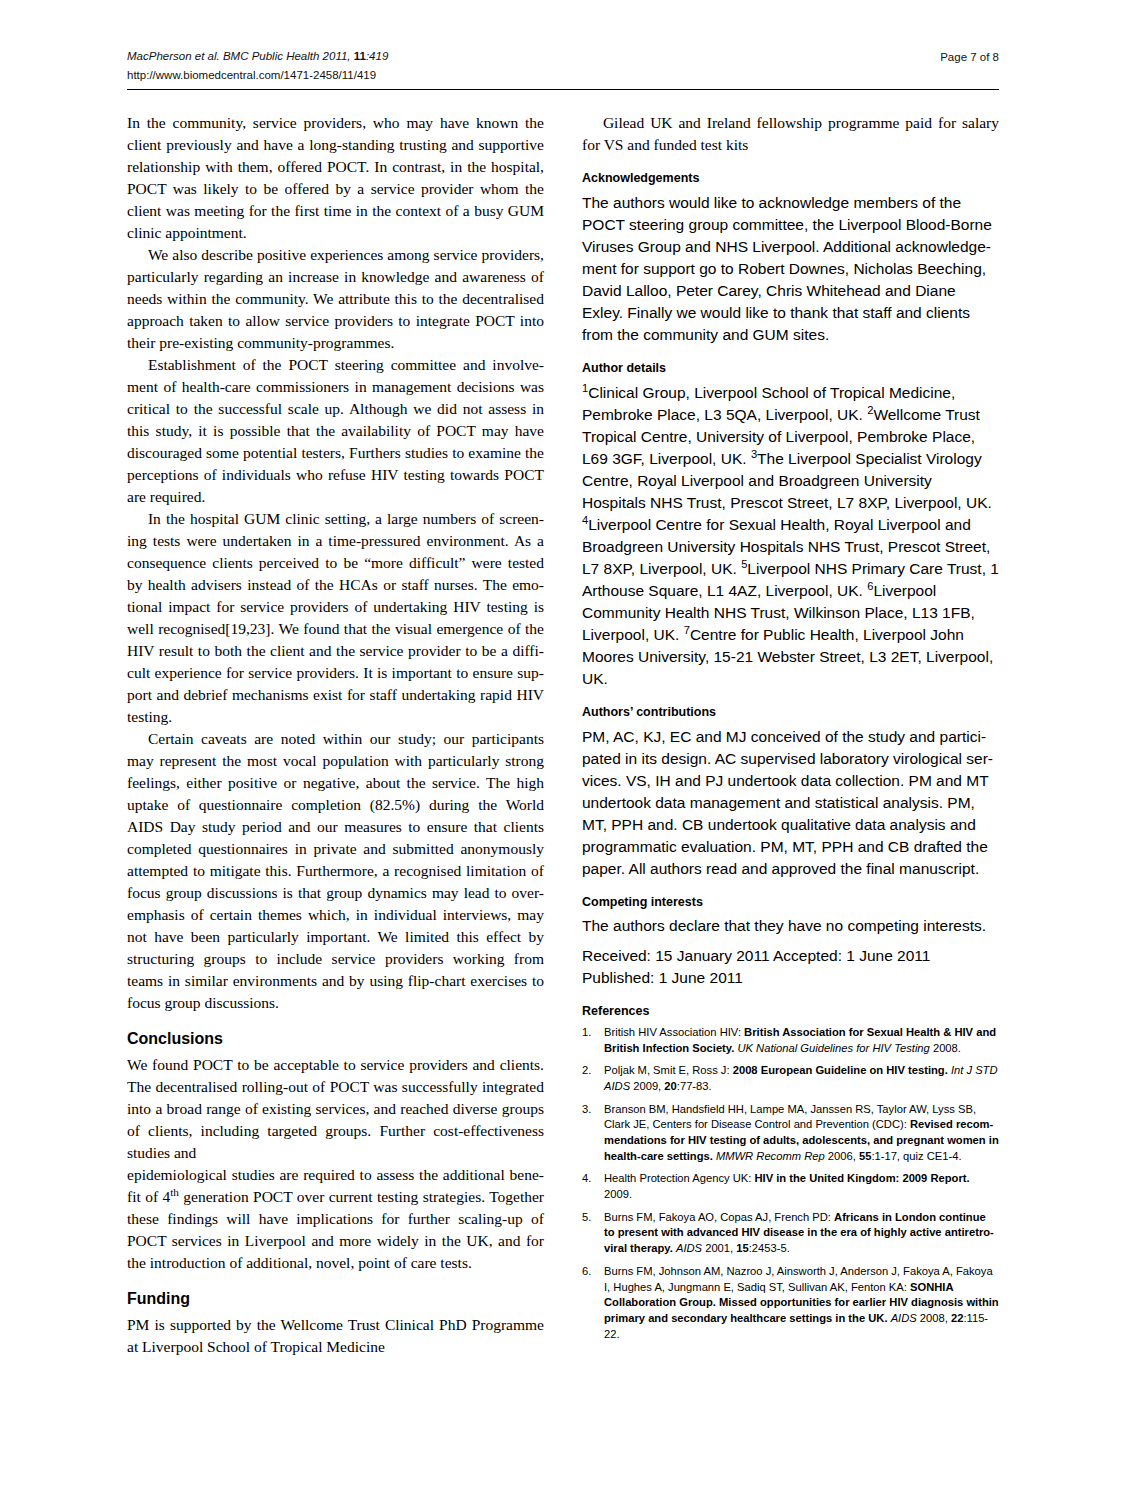MacPherson et al. BMC Public Health 2011, 11:419
http://www.biomedcentral.com/1471-2458/11/419
Page 7 of 8
In the community, service providers, who may have known the client previously and have a long-standing trusting and supportive relationship with them, offered POCT. In contrast, in the hospital, POCT was likely to be offered by a service provider whom the client was meeting for the first time in the context of a busy GUM clinic appointment.
We also describe positive experiences among service providers, particularly regarding an increase in knowledge and awareness of needs within the community. We attribute this to the decentralised approach taken to allow service providers to integrate POCT into their pre-existing community-programmes.
Establishment of the POCT steering committee and involvement of health-care commissioners in management decisions was critical to the successful scale up. Although we did not assess in this study, it is possible that the availability of POCT may have discouraged some potential testers, Furthers studies to examine the perceptions of individuals who refuse HIV testing towards POCT are required.
In the hospital GUM clinic setting, a large numbers of screening tests were undertaken in a time-pressured environment. As a consequence clients perceived to be “more difficult” were tested by health advisers instead of the HCAs or staff nurses. The emotional impact for service providers of undertaking HIV testing is well recognised[19,23]. We found that the visual emergence of the HIV result to both the client and the service provider to be a difficult experience for service providers. It is important to ensure support and debrief mechanisms exist for staff undertaking rapid HIV testing.
Certain caveats are noted within our study; our participants may represent the most vocal population with particularly strong feelings, either positive or negative, about the service. The high uptake of questionnaire completion (82.5%) during the World AIDS Day study period and our measures to ensure that clients completed questionnaires in private and submitted anonymously attempted to mitigate this. Furthermore, a recognised limitation of focus group discussions is that group dynamics may lead to over-emphasis of certain themes which, in individual interviews, may not have been particularly important. We limited this effect by structuring groups to include service providers working from teams in similar environments and by using flip-chart exercises to focus group discussions.
Conclusions
We found POCT to be acceptable to service providers and clients. The decentralised rolling-out of POCT was successfully integrated into a broad range of existing services, and reached diverse groups of clients, including targeted groups. Further cost-effectiveness studies and
epidemiological studies are required to assess the additional benefit of 4th generation POCT over current testing strategies. Together these findings will have implications for further scaling-up of POCT services in Liverpool and more widely in the UK, and for the introduction of additional, novel, point of care tests.
Funding
PM is supported by the Wellcome Trust Clinical PhD Programme at Liverpool School of Tropical Medicine
Gilead UK and Ireland fellowship programme paid for salary for VS and funded test kits
Acknowledgements
The authors would like to acknowledge members of the POCT steering group committee, the Liverpool Blood-Borne Viruses Group and NHS Liverpool. Additional acknowledgement for support go to Robert Downes, Nicholas Beeching, David Lalloo, Peter Carey, Chris Whitehead and Diane Exley. Finally we would like to thank that staff and clients from the community and GUM sites.
Author details
1Clinical Group, Liverpool School of Tropical Medicine, Pembroke Place, L3 5QA, Liverpool, UK. 2Wellcome Trust Tropical Centre, University of Liverpool, Pembroke Place, L69 3GF, Liverpool, UK. 3The Liverpool Specialist Virology Centre, Royal Liverpool and Broadgreen University Hospitals NHS Trust, Prescot Street, L7 8XP, Liverpool, UK. 4Liverpool Centre for Sexual Health, Royal Liverpool and Broadgreen University Hospitals NHS Trust, Prescot Street, L7 8XP, Liverpool, UK. 5Liverpool NHS Primary Care Trust, 1 Arthouse Square, L1 4AZ, Liverpool, UK. 6Liverpool Community Health NHS Trust, Wilkinson Place, L13 1FB, Liverpool, UK. 7Centre for Public Health, Liverpool John Moores University, 15-21 Webster Street, L3 2ET, Liverpool, UK.
Authors’ contributions
PM, AC, KJ, EC and MJ conceived of the study and participated in its design. AC supervised laboratory virological services. VS, IH and PJ undertook data collection. PM and MT undertook data management and statistical analysis. PM, MT, PPH and. CB undertook qualitative data analysis and programmatic evaluation. PM, MT, PPH and CB drafted the paper. All authors read and approved the final manuscript.
Competing interests
The authors declare that they have no competing interests.
Received: 15 January 2011 Accepted: 1 June 2011
Published: 1 June 2011
References
British HIV Association HIV: British Association for Sexual Health & HIV and British Infection Society. UK National Guidelines for HIV Testing 2008.
Poljak M, Smit E, Ross J: 2008 European Guideline on HIV testing. Int J STD AIDS 2009, 20:77-83.
Branson BM, Handsfield HH, Lampe MA, Janssen RS, Taylor AW, Lyss SB, Clark JE, Centers for Disease Control and Prevention (CDC): Revised recommendations for HIV testing of adults, adolescents, and pregnant women in health-care settings. MMWR Recomm Rep 2006, 55:1-17, quiz CE1-4.
Health Protection Agency UK: HIV in the United Kingdom: 2009 Report. 2009.
Burns FM, Fakoya AO, Copas AJ, French PD: Africans in London continue to present with advanced HIV disease in the era of highly active antiretroviral therapy. AIDS 2001, 15:2453-5.
Burns FM, Johnson AM, Nazroo J, Ainsworth J, Anderson J, Fakoya A, Fakoya I, Hughes A, Jungmann E, Sadiq ST, Sullivan AK, Fenton KA: SONHIA Collaboration Group. Missed opportunities for earlier HIV diagnosis within primary and secondary healthcare settings in the UK. AIDS 2008, 22:115-22.